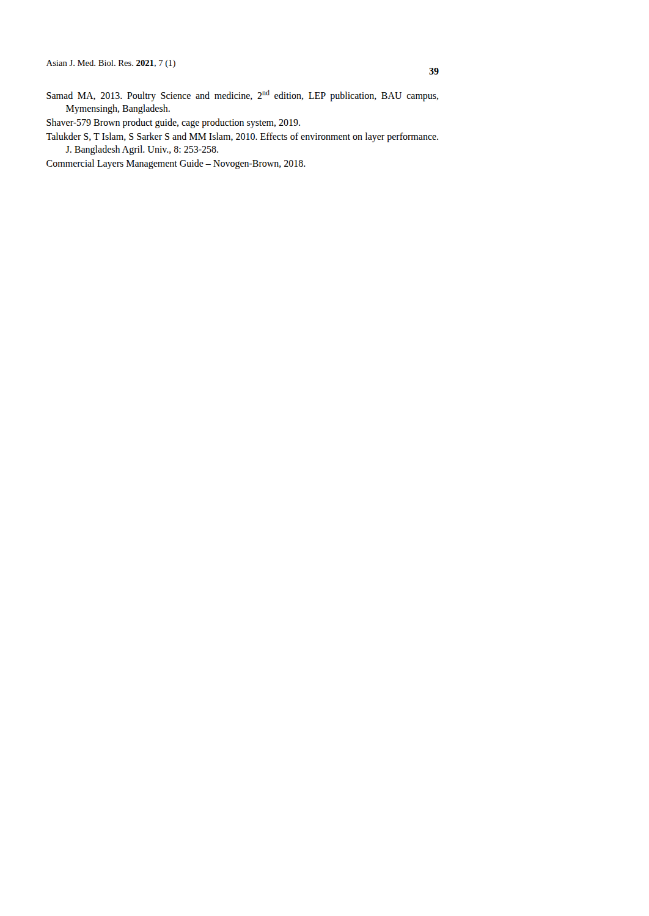Asian J. Med. Biol. Res. 2021, 7 (1)
39
Samad MA, 2013. Poultry Science and medicine, 2nd edition, LEP publication, BAU campus, Mymensingh, Bangladesh.
Shaver-579 Brown product guide, cage production system, 2019.
Talukder S, T Islam, S Sarker S and MM Islam, 2010. Effects of environment on layer performance. J. Bangladesh Agril. Univ., 8: 253-258.
Commercial Layers Management Guide – Novogen-Brown, 2018.